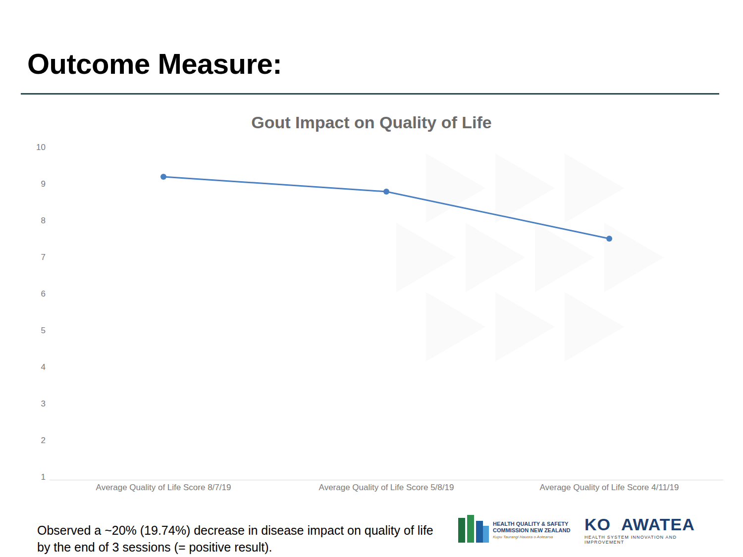Outcome Measure:
Gout Impact on Quality of Life
10
9
8
7
6
5
4
3
2
1
Average Quality of Life Score 8/7/19
Average Quality of Life Score 5/8/19
Average Quality of Life Score 4/11/19
Observed a ~20% (19.74%) decrease in disease impact on quality of life by the end of 3 sessions (= positive result).
HEALTH QUALITY & SAFETY
COMMISSION NEW ZEALAND
Kupu Taurangi Hauora o Aotearoa
KO AWATEA
HEALTH SYSTEM INNOVATION AND IMPROVEMENT